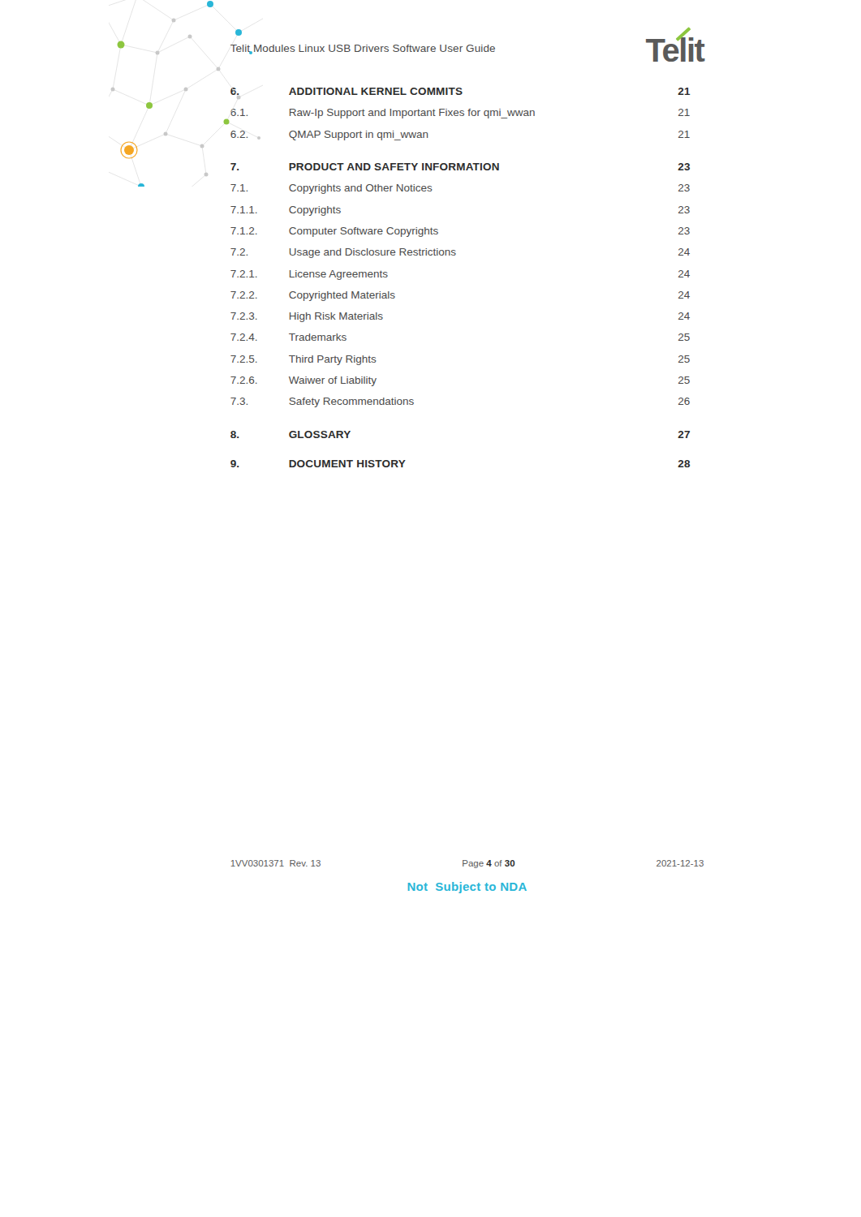Telit Modules Linux USB Drivers Software User Guide
Telit
6. Additional Kernel Commits 21
6.1. Raw-Ip Support and Important Fixes for qmi_wwan 21
6.2. QMAP Support in qmi_wwan 21
7. Product and Safety Information 23
7.1. Copyrights and Other Notices 23
7.1.1. Copyrights 23
7.1.2. Computer Software Copyrights 23
7.2. Usage and Disclosure Restrictions 24
7.2.1. License Agreements 24
7.2.2. Copyrighted Materials 24
7.2.3. High Risk Materials 24
7.2.4. Trademarks 25
7.2.5. Third Party Rights 25
7.2.6. Waiwer of Liability 25
7.3. Safety Recommendations 26
8. Glossary 27
9. Document History 28
1VV0301371 Rev. 13 Page 4 of 30 2021-12-13
Not Subject to NDA